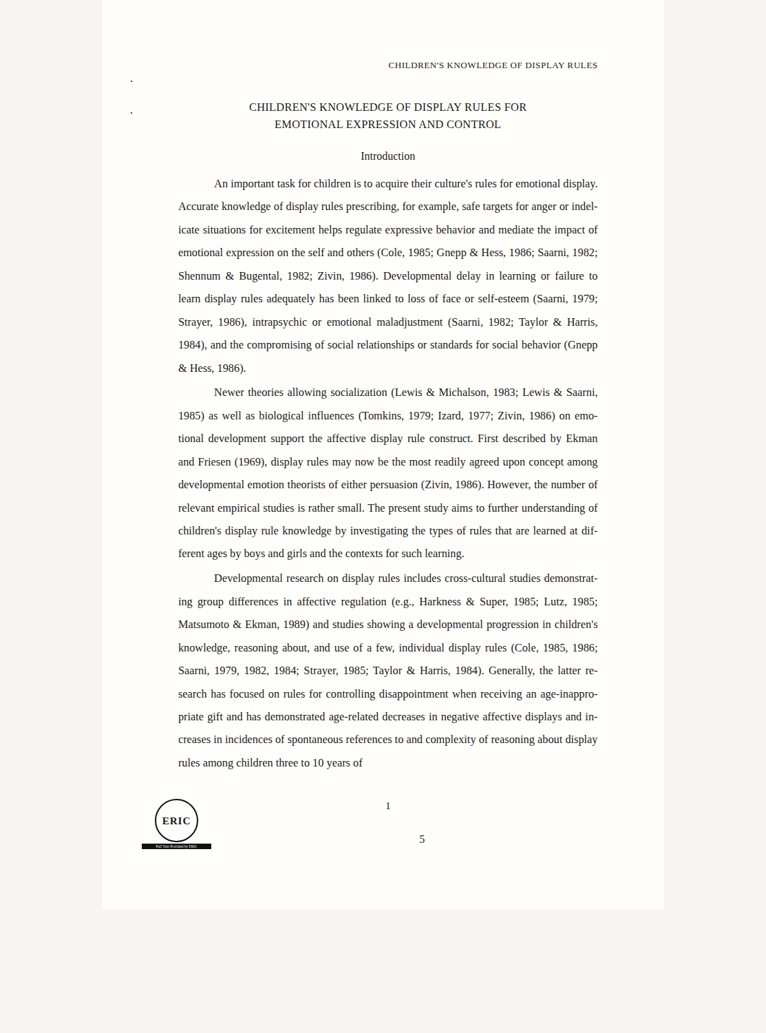..
CHILDREN'S KNOWLEDGE OF DISPLAY RULES
CHILDREN'S KNOWLEDGE OF DISPLAY RULES FOR
EMOTIONAL EXPRESSION AND CONTROL
Introduction
An important task for children is to acquire their culture's rules for emotional display. Accurate knowledge of display rules prescribing, for example, safe targets for anger or indelicate situations for excitement helps regulate expressive behavior and mediate the impact of emotional expression on the self and others (Cole, 1985; Gnepp & Hess, 1986; Saarni, 1982; Shennum & Bugental, 1982; Zivin, 1986). Developmental delay in learning or failure to learn display rules adequately has been linked to loss of face or self-esteem (Saarni, 1979; Strayer, 1986), intrapsychic or emotional maladjustment (Saarni, 1982; Taylor & Harris, 1984), and the compromising of social relationships or standards for social behavior (Gnepp & Hess, 1986).
Newer theories allowing socialization (Lewis & Michalson, 1983; Lewis & Saarni, 1985) as well as biological influences (Tomkins, 1979; Izard, 1977; Zivin, 1986) on emotional development support the affective display rule construct. First described by Ekman and Friesen (1969), display rules may now be the most readily agreed upon concept among developmental emotion theorists of either persuasion (Zivin, 1986). However, the number of relevant empirical studies is rather small. The present study aims to further understanding of children's display rule knowledge by investigating the types of rules that are learned at different ages by boys and girls and the contexts for such learning.
Developmental research on display rules includes cross-cultural studies demonstrating group differences in affective regulation (e.g., Harkness & Super, 1985; Lutz, 1985; Matsumoto & Ekman, 1989) and studies showing a developmental progression in children's knowledge, reasoning about, and use of a few, individual display rules (Cole, 1985, 1986; Saarni, 1979, 1982, 1984; Strayer, 1985; Taylor & Harris, 1984). Generally, the latter research has focused on rules for controlling disappointment when receiving an age-inappropriate gift and has demonstrated age-related decreases in negative affective displays and increases in incidences of spontaneous references to and complexity of reasoning about display rules among children three to 10 years of
1
ERIC Full Text Provided by ERIC
5